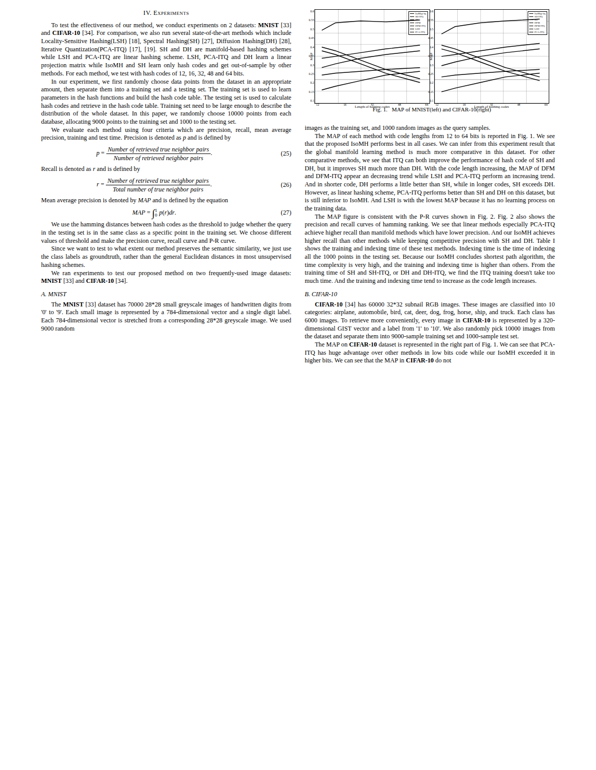IV. Experiments
To test the effectiveness of our method, we conduct experiments on 2 datasets: MNIST [33] and CIFAR-10 [34]. For comparison, we also run several state-of-the-art methods which include Locality-Sensitive Hashing(LSH) [18], Spectral Hashing(SH) [27], Diffusion Hashing(DH) [28], Iterative Quantization(PCA-ITQ) [17], [19]. SH and DH are manifold-based hashing schemes while LSH and PCA-ITQ are linear hashing scheme. LSH, PCA-ITQ and DH learn a linear projection matrix while IsoMH and SH learn only hash codes and get out-of-sample by other methods. For each method, we test with hash codes of 12, 16, 32, 48 and 64 bits.
In our experiment, we first randomly choose data points from the dataset in an appropriate amount, then separate them into a training set and a testing set. The training set is used to learn parameters in the hash functions and build the hash code table. The testing set is used to calculate hash codes and retrieve in the hash code table. Training set need to be large enough to describe the distribution of the whole dataset. In this paper, we randomly choose 10000 points from each database, allocating 9000 points to the training set and 1000 to the testing set.
We evaluate each method using four criteria which are precision, recall, mean average precision, training and test time. Precision is denoted as p and is defined by
p = Number of retrieved true neighbor pairs Number of retrieved neighbor pairs .
(25)
Recall is denoted as r and is defined by
r = Number of retrieved true neighbor pairs Total number of true neighbor pairs .
(26)
Mean average precision is denoted by MAP and is defined by the equation
MAP = ∫10 p(r)dr.
(27)
We use the hamming distances between hash codes as the threshold to judge whether the query in the testing set is in the same class as a specific point in the training set. We choose different values of threshold and make the precision curve, recall curve and P-R curve.
Since we want to test to what extent our method preserves the semantic similarity, we just use the class labels as groundtruth, rather than the general Euclidean distances in most unsupervised hashing schemes.
We ran experiments to test our proposed method on two frequently-used image datasets: MNIST [33] and CIFAR-10 [34].
A. MNIST
The MNIST [33] dataset has 70000 28*28 small greyscale images of handwritten digits from '0' to '9'. Each small image is represented by a 784-dimensional vector and a single digit label. Each 784-dimensional vector is stretched from a corresponding 28*28 greyscale image. We used 9000 random
MAP
0.60.550.50.450.40.350.30.250.20.150.1
1216324864
Length of hashing codes
IsoMap-itq
SH-ITQ
SH
DFM
DFM-ITQ
LSH
PCA-ITQ
MAP
0.60.550.50.450.40.350.30.250.20.150.1
1216324864
Length of hashing codes
IsoMap-itq
SH-ITQ
SH
DFM
DFM-ITQ
LSH
PCA-ITQ
Fig. 1. MAP of MNIST(left) and CIFAR-10(right)
images as the training set, and 1000 random images as the query samples.
The MAP of each method with code lengths from 12 to 64 bits is reported in Fig. 1. We see that the proposed IsoMH performs best in all cases. We can infer from this experiment result that the global manifold learning method is much more comparative in this dataset. For other comparative methods, we see that ITQ can both improve the performance of hash code of SH and DH, but it improves SH much more than DH. With the code length increasing, the MAP of DFM and DFM-ITQ appear an decreasing trend while LSH and PCA-ITQ perform an increasing trend. And in shorter code, DH performs a little better than SH, while in longer codes, SH exceeds DH. However, as linear hashing scheme, PCA-ITQ performs better than SH and DH on this dataset, but is still inferior to IsoMH. And LSH is with the lowest MAP because it has no learning process on the training data.
The MAP figure is consistent with the P-R curves shown in Fig. 2. Fig. 2 also shows the precision and recall curves of hamming ranking. We see that linear methods especially PCA-ITQ achieve higher recall than manifold methods which have lower precision. And our IsoMH achieves higher recall than other methods while keeping competitive precision with SH and DH. Table I shows the training and indexing time of these test methods. Indexing time is the time of indexing all the 1000 points in the testing set. Because our IsoMH concludes shortest path algorithm, the time complexity is very high, and the training and indexing time is higher than others. From the training time of SH and SH-ITQ, or DH and DH-ITQ, we find the ITQ training doesn't take too much time. And the training and indexing time tend to increase as the code length increases.
B. CIFAR-10
CIFAR-10 [34] has 60000 32*32 subnail RGB images. These images are classified into 10 categories: airplane, automobile, bird, cat, deer, dog, frog, horse, ship, and truck. Each class has 6000 images. To retrieve more conveniently, every image in CIFAR-10 is represented by a 320-dimensional GIST vector and a label from '1' to '10'. We also randomly pick 10000 images from the dataset and separate them into 9000-sample training set and 1000-sample test set.
The MAP on CIFAR-10 dataset is represented in the right part of Fig. 1. We can see that PCA-ITQ has huge advantage over other methods in low bits code while our IsoMH exceeded it in higher bits. We can see that the MAP in CIFAR-10 do not